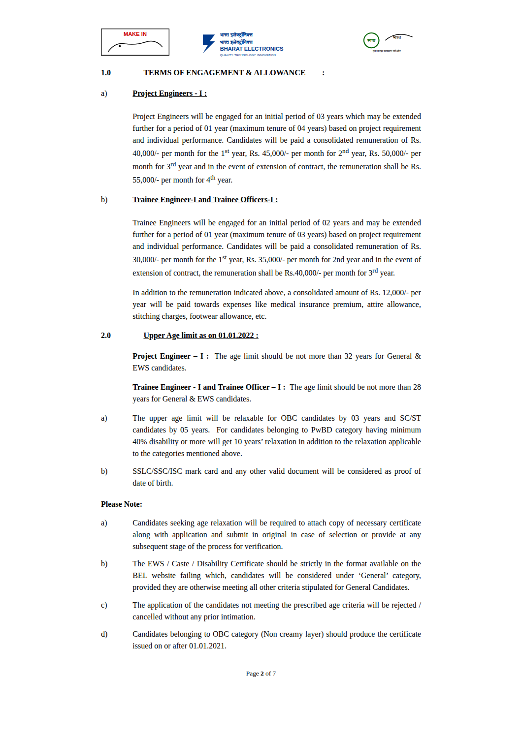1.0 TERMS OF ENGAGEMENT & ALLOWANCE:
a)
Project Engineers - I :
Project Engineers will be engaged for an initial period of 03 years which may be extended further for a period of 01 year (maximum tenure of 04 years) based on project requirement and individual performance. Candidates will be paid a consolidated remuneration of Rs. 40,000/- per month for the 1st year, Rs. 45,000/- per month for 2nd year, Rs. 50,000/- per month for 3rd year and in the event of extension of contract, the remuneration shall be Rs. 55,000/- per month for 4th year.
b)
Trainee Engineer-I and Trainee Officers-I :
Trainee Engineers will be engaged for an initial period of 02 years and may be extended further for a period of 01 year (maximum tenure of 03 years) based on project requirement and individual performance. Candidates will be paid a consolidated remuneration of Rs. 30,000/- per month for the 1st year, Rs. 35,000/- per month for 2nd year and in the event of extension of contract, the remuneration shall be Rs.40,000/- per month for 3rd year.
In addition to the remuneration indicated above, a consolidated amount of Rs. 12,000/- per year will be paid towards expenses like medical insurance premium, attire allowance, stitching charges, footwear allowance, etc.
2.0 Upper Age limit as on 01.01.2022 :
Project Engineer – I : The age limit should be not more than 32 years for General & EWS candidates.
Trainee Engineer - I and Trainee Officer – I : The age limit should be not more than 28 years for General & EWS candidates.
a)
The upper age limit will be relaxable for OBC candidates by 03 years and SC/ST candidates by 05 years. For candidates belonging to PwBD category having minimum 40% disability or more will get 10 years’ relaxation in addition to the relaxation applicable to the categories mentioned above.
b)
SSLC/SSC/ISC mark card and any other valid document will be considered as proof of date of birth.
Please Note:
a)
Candidates seeking age relaxation will be required to attach copy of necessary certificate along with application and submit in original in case of selection or provide at any subsequent stage of the process for verification.
b)
The EWS / Caste / Disability Certificate should be strictly in the format available on the BEL website failing which, candidates will be considered under ‘General’ category, provided they are otherwise meeting all other criteria stipulated for General Candidates.
c)
The application of the candidates not meeting the prescribed age criteria will be rejected / cancelled without any prior intimation.
d)
Candidates belonging to OBC category (Non creamy layer) should produce the certificate issued on or after 01.01.2021.
Page 2 of 7